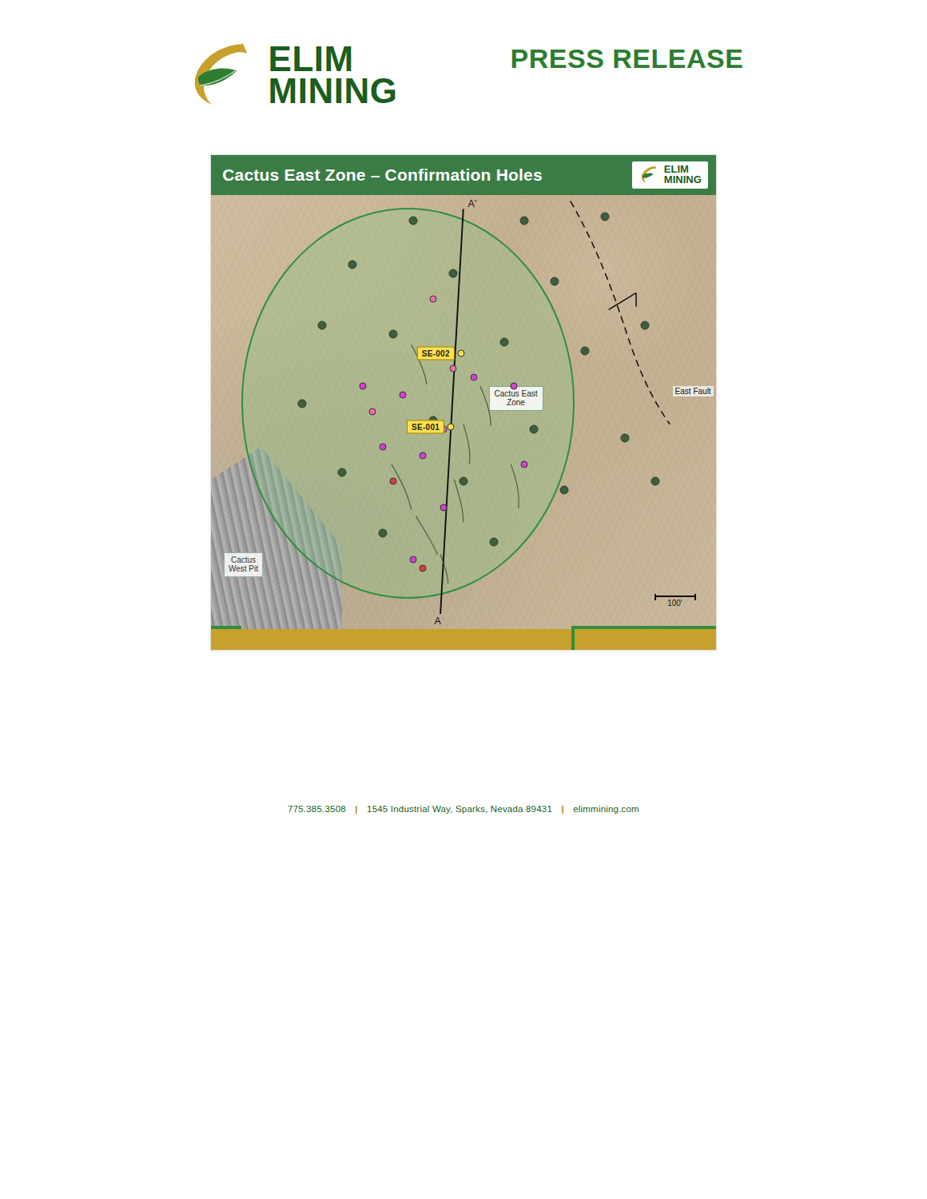ELIM MINING
Press Release
Cactus East Zone – Confirmation Holes
ELIM MINING
Cactus
West Pit
Cactus East
Zone
A' A
SE-002
SE-001
East Fault
100'
Cactus East Zone – Confirmation Holes. Plan view showing confirmation drill holes SE-001 and SE-002 within the Cactus East Zone, adjacent to the Cactus West Pit, with the East Fault to the east and section line A–A'. Scale bar 100 feet.
775.385.3508 | 1545 Industrial Way, Sparks, Nevada 89431 | elimmining.com